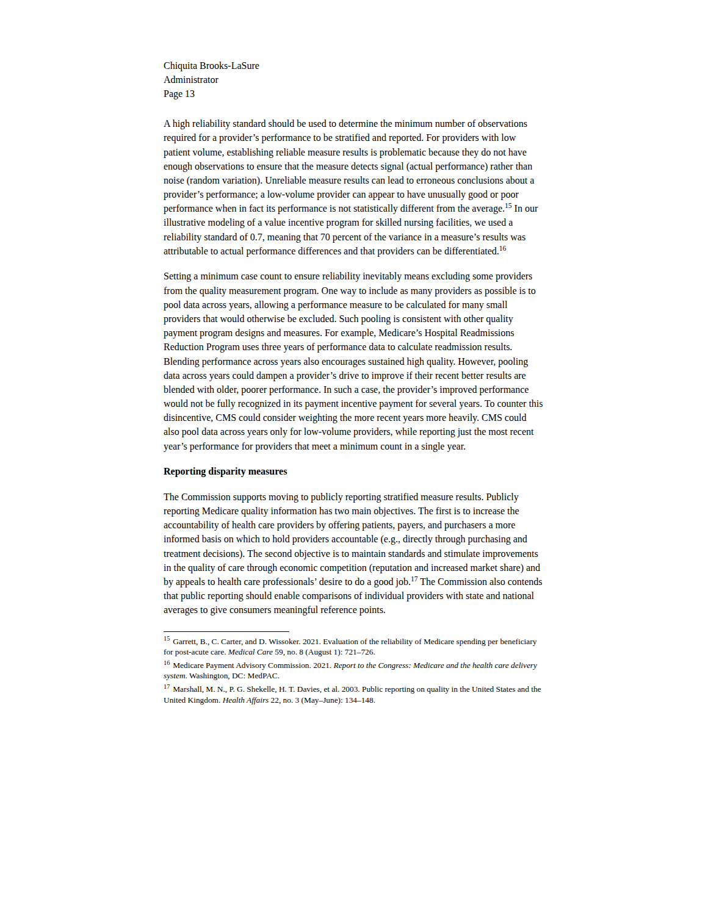Chiquita Brooks-LaSure
Administrator
Page 13
A high reliability standard should be used to determine the minimum number of observations required for a provider’s performance to be stratified and reported. For providers with low patient volume, establishing reliable measure results is problematic because they do not have enough observations to ensure that the measure detects signal (actual performance) rather than noise (random variation). Unreliable measure results can lead to erroneous conclusions about a provider’s performance; a low-volume provider can appear to have unusually good or poor performance when in fact its performance is not statistically different from the average.15 In our illustrative modeling of a value incentive program for skilled nursing facilities, we used a reliability standard of 0.7, meaning that 70 percent of the variance in a measure’s results was attributable to actual performance differences and that providers can be differentiated.16
Setting a minimum case count to ensure reliability inevitably means excluding some providers from the quality measurement program. One way to include as many providers as possible is to pool data across years, allowing a performance measure to be calculated for many small providers that would otherwise be excluded. Such pooling is consistent with other quality payment program designs and measures. For example, Medicare’s Hospital Readmissions Reduction Program uses three years of performance data to calculate readmission results. Blending performance across years also encourages sustained high quality. However, pooling data across years could dampen a provider’s drive to improve if their recent better results are blended with older, poorer performance. In such a case, the provider’s improved performance would not be fully recognized in its payment incentive payment for several years. To counter this disincentive, CMS could consider weighting the more recent years more heavily. CMS could also pool data across years only for low-volume providers, while reporting just the most recent year’s performance for providers that meet a minimum count in a single year.
Reporting disparity measures
The Commission supports moving to publicly reporting stratified measure results. Publicly reporting Medicare quality information has two main objectives. The first is to increase the accountability of health care providers by offering patients, payers, and purchasers a more informed basis on which to hold providers accountable (e.g., directly through purchasing and treatment decisions). The second objective is to maintain standards and stimulate improvements in the quality of care through economic competition (reputation and increased market share) and by appeals to health care professionals’ desire to do a good job.17 The Commission also contends that public reporting should enable comparisons of individual providers with state and national averages to give consumers meaningful reference points.
15 Garrett, B., C. Carter, and D. Wissoker. 2021. Evaluation of the reliability of Medicare spending per beneficiary for post-acute care. Medical Care 59, no. 8 (August 1): 721–726.
16 Medicare Payment Advisory Commission. 2021. Report to the Congress: Medicare and the health care delivery system. Washington, DC: MedPAC.
17 Marshall, M. N., P. G. Shekelle, H. T. Davies, et al. 2003. Public reporting on quality in the United States and the United Kingdom. Health Affairs 22, no. 3 (May–June): 134–148.